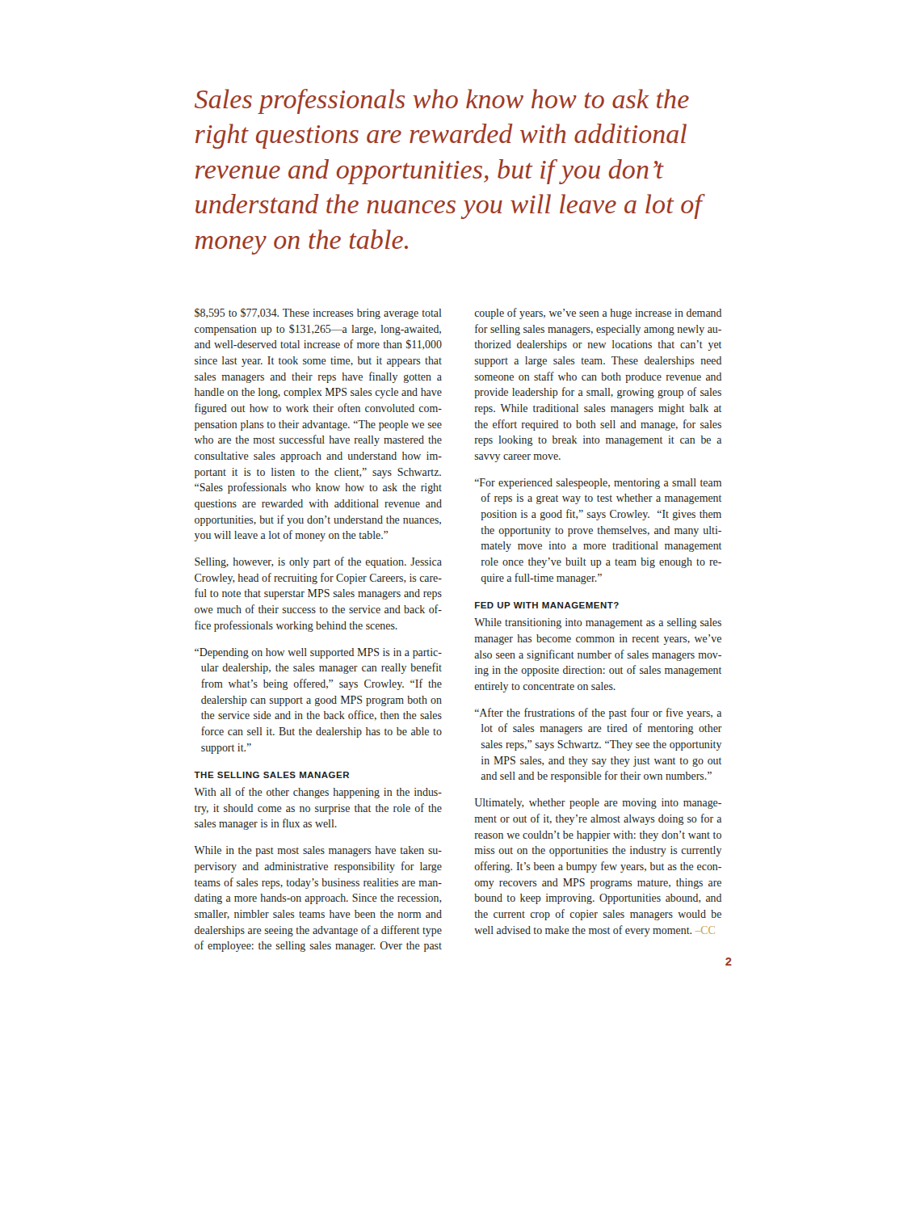Sales professionals who know how to ask the right questions are rewarded with additional revenue and opportunities, but if you don’t understand the nuances you will leave a lot of money on the table.
$8,595 to $77,034. These increases bring average total compensation up to $131,265—a large, long-awaited, and well-deserved total increase of more than $11,000 since last year. It took some time, but it appears that sales managers and their reps have finally gotten a handle on the long, complex MPS sales cycle and have figured out how to work their often convoluted compensation plans to their advantage. “The people we see who are the most successful have really mastered the consultative sales approach and understand how important it is to listen to the client,” says Schwartz. “Sales professionals who know how to ask the right questions are rewarded with additional revenue and opportunities, but if you don’t understand the nuances, you will leave a lot of money on the table.”
Selling, however, is only part of the equation. Jessica Crowley, head of recruiting for Copier Careers, is careful to note that superstar MPS sales managers and reps owe much of their success to the service and back office professionals working behind the scenes.
“Depending on how well supported MPS is in a particular dealership, the sales manager can really benefit from what’s being offered,” says Crowley. “If the dealership can support a good MPS program both on the service side and in the back office, then the sales force can sell it. But the dealership has to be able to support it.”
The Selling Sales Manager
With all of the other changes happening in the industry, it should come as no surprise that the role of the sales manager is in flux as well.
While in the past most sales managers have taken supervisory and administrative responsibility for large teams of sales reps, today’s business realities are mandating a more hands-on approach. Since the recession, smaller, nimbler sales teams have been the norm and dealerships are seeing the advantage of a different type of employee: the selling sales manager. Over the past couple of years, we’ve seen a huge increase in demand for selling sales managers, especially among newly authorized dealerships or new locations that can’t yet support a large sales team. These dealerships need someone on staff who can both produce revenue and provide leadership for a small, growing group of sales reps. While traditional sales managers might balk at the effort required to both sell and manage, for sales reps looking to break into management it can be a savvy career move.
“For experienced salespeople, mentoring a small team of reps is a great way to test whether a management position is a good fit,” says Crowley. “It gives them the opportunity to prove themselves, and many ultimately move into a more traditional management role once they’ve built up a team big enough to require a full-time manager.”
Fed Up With Management?
While transitioning into management as a selling sales manager has become common in recent years, we’ve also seen a significant number of sales managers moving in the opposite direction: out of sales management entirely to concentrate on sales.
“After the frustrations of the past four or five years, a lot of sales managers are tired of mentoring other sales reps,” says Schwartz. “They see the opportunity in MPS sales, and they say they just want to go out and sell and be responsible for their own numbers.”
Ultimately, whether people are moving into management or out of it, they’re almost always doing so for a reason we couldn’t be happier with: they don’t want to miss out on the opportunities the industry is currently offering. It’s been a bumpy few years, but as the economy recovers and MPS programs mature, things are bound to keep improving. Opportunities abound, and the current crop of copier sales managers would be well advised to make the most of every moment. –CC
2